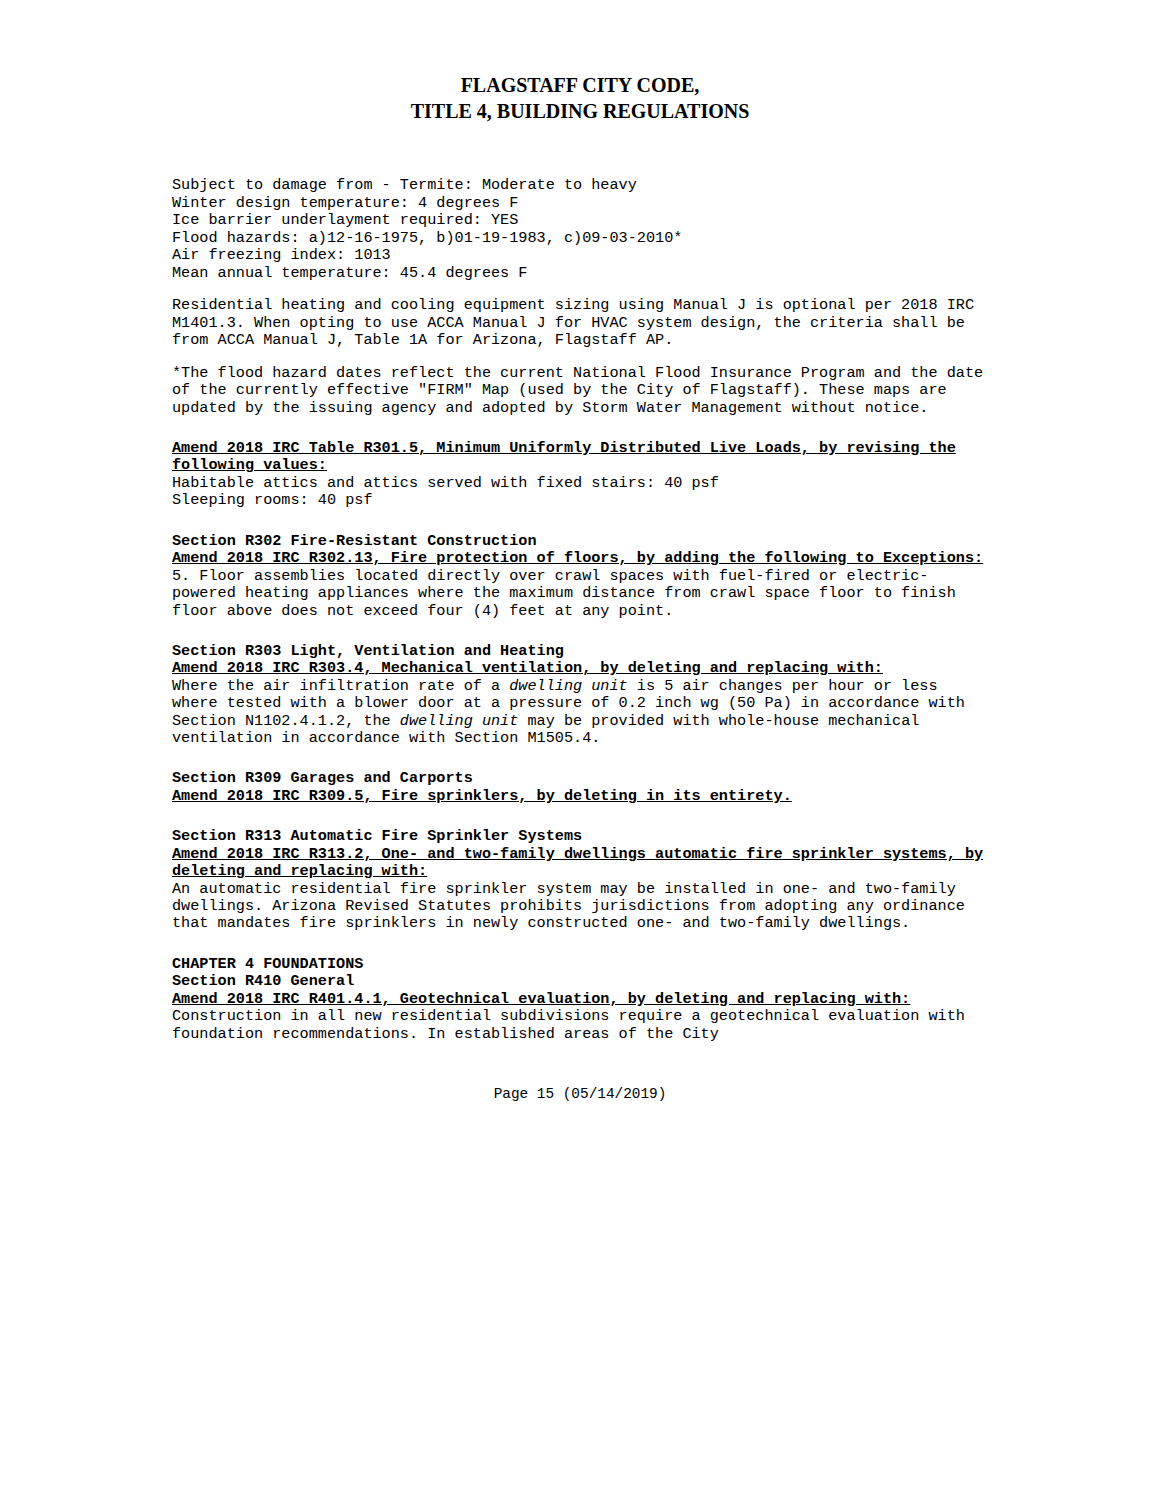FLAGSTAFF CITY CODE,
TITLE 4, BUILDING REGULATIONS
Subject to damage from - Termite: Moderate to heavy Winter design temperature: 4 degrees F Ice barrier underlayment required: YES Flood hazards: a)12-16-1975, b)01-19-1983, c)09-03-2010* Air freezing index: 1013 Mean annual temperature: 45.4 degrees F
Residential heating and cooling equipment sizing using Manual J is optional per 2018 IRC M1401.3. When opting to use ACCA Manual J for HVAC system design, the criteria shall be from ACCA Manual J, Table 1A for Arizona, Flagstaff AP.
*The flood hazard dates reflect the current National Flood Insurance Program and the date of the currently effective "FIRM" Map (used by the City of Flagstaff). These maps are updated by the issuing agency and adopted by Storm Water Management without notice.
Amend 2018 IRC Table R301.5, Minimum Uniformly Distributed Live Loads, by revising the following values:
Habitable attics and attics served with fixed stairs: 40 psf Sleeping rooms: 40 psf
Section R302 Fire-Resistant Construction Amend 2018 IRC R302.13, Fire protection of floors, by adding the following to Exceptions:
5. Floor assemblies located directly over crawl spaces with fuel-fired or electric-powered heating appliances where the maximum distance from crawl space floor to finish floor above does not exceed four (4) feet at any point.
Section R303 Light, Ventilation and Heating Amend 2018 IRC R303.4, Mechanical ventilation, by deleting and replacing with:
Where the air infiltration rate of a dwelling unit is 5 air changes per hour or less where tested with a blower door at a pressure of 0.2 inch wg (50 Pa) in accordance with Section N1102.4.1.2, the dwelling unit may be provided with whole-house mechanical ventilation in accordance with Section M1505.4.
Section R309 Garages and Carports Amend 2018 IRC R309.5, Fire sprinklers, by deleting in its entirety. Section R313 Automatic Fire Sprinkler Systems Amend 2018 IRC R313.2, One- and two-family dwellings automatic fire sprinkler systems, by deleting and replacing with:
An automatic residential fire sprinkler system may be installed in one- and two-family dwellings. Arizona Revised Statutes prohibits jurisdictions from adopting any ordinance that mandates fire sprinklers in newly constructed one- and two-family dwellings.
CHAPTER 4 FOUNDATIONS Section R410 General Amend 2018 IRC R401.4.1, Geotechnical evaluation, by deleting and replacing with:
Construction in all new residential subdivisions require a geotechnical evaluation with foundation recommendations. In established areas of the City
Page 15 (05/14/2019)